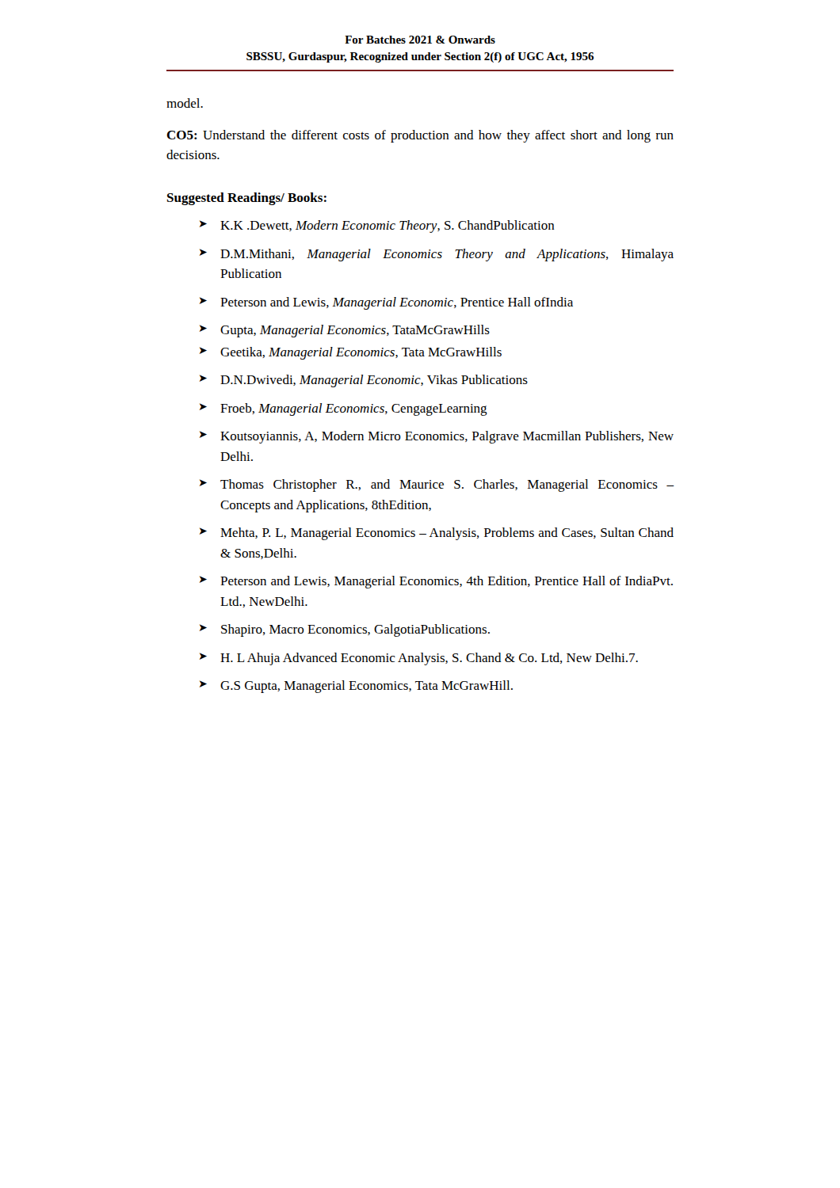For Batches 2021 & Onwards
SBSSU, Gurdaspur, Recognized under Section 2(f) of UGC Act, 1956
model.
CO5: Understand the different costs of production and how they affect short and long run decisions.
Suggested Readings/ Books:
K.K .Dewett, Modern Economic Theory, S. ChandPublication
D.M.Mithani, Managerial Economics Theory and Applications, Himalaya Publication
Peterson and Lewis, Managerial Economic, Prentice Hall ofIndia
Gupta, Managerial Economics, TataMcGrawHills
Geetika, Managerial Economics, Tata McGrawHills
D.N.Dwivedi, Managerial Economic, Vikas Publications
Froeb, Managerial Economics, CengageLearning
Koutsoyiannis, A, Modern Micro Economics, Palgrave Macmillan Publishers, New Delhi.
Thomas Christopher R., and Maurice S. Charles, Managerial Economics – Concepts and Applications, 8thEdition,
Mehta, P. L, Managerial Economics – Analysis, Problems and Cases, Sultan Chand & Sons,Delhi.
Peterson and Lewis, Managerial Economics, 4th Edition, Prentice Hall of IndiaPvt. Ltd., NewDelhi.
Shapiro, Macro Economics, GalgotiaPublications.
H. L Ahuja Advanced Economic Analysis, S. Chand & Co. Ltd, New Delhi.7.
G.S Gupta, Managerial Economics, Tata McGrawHill.